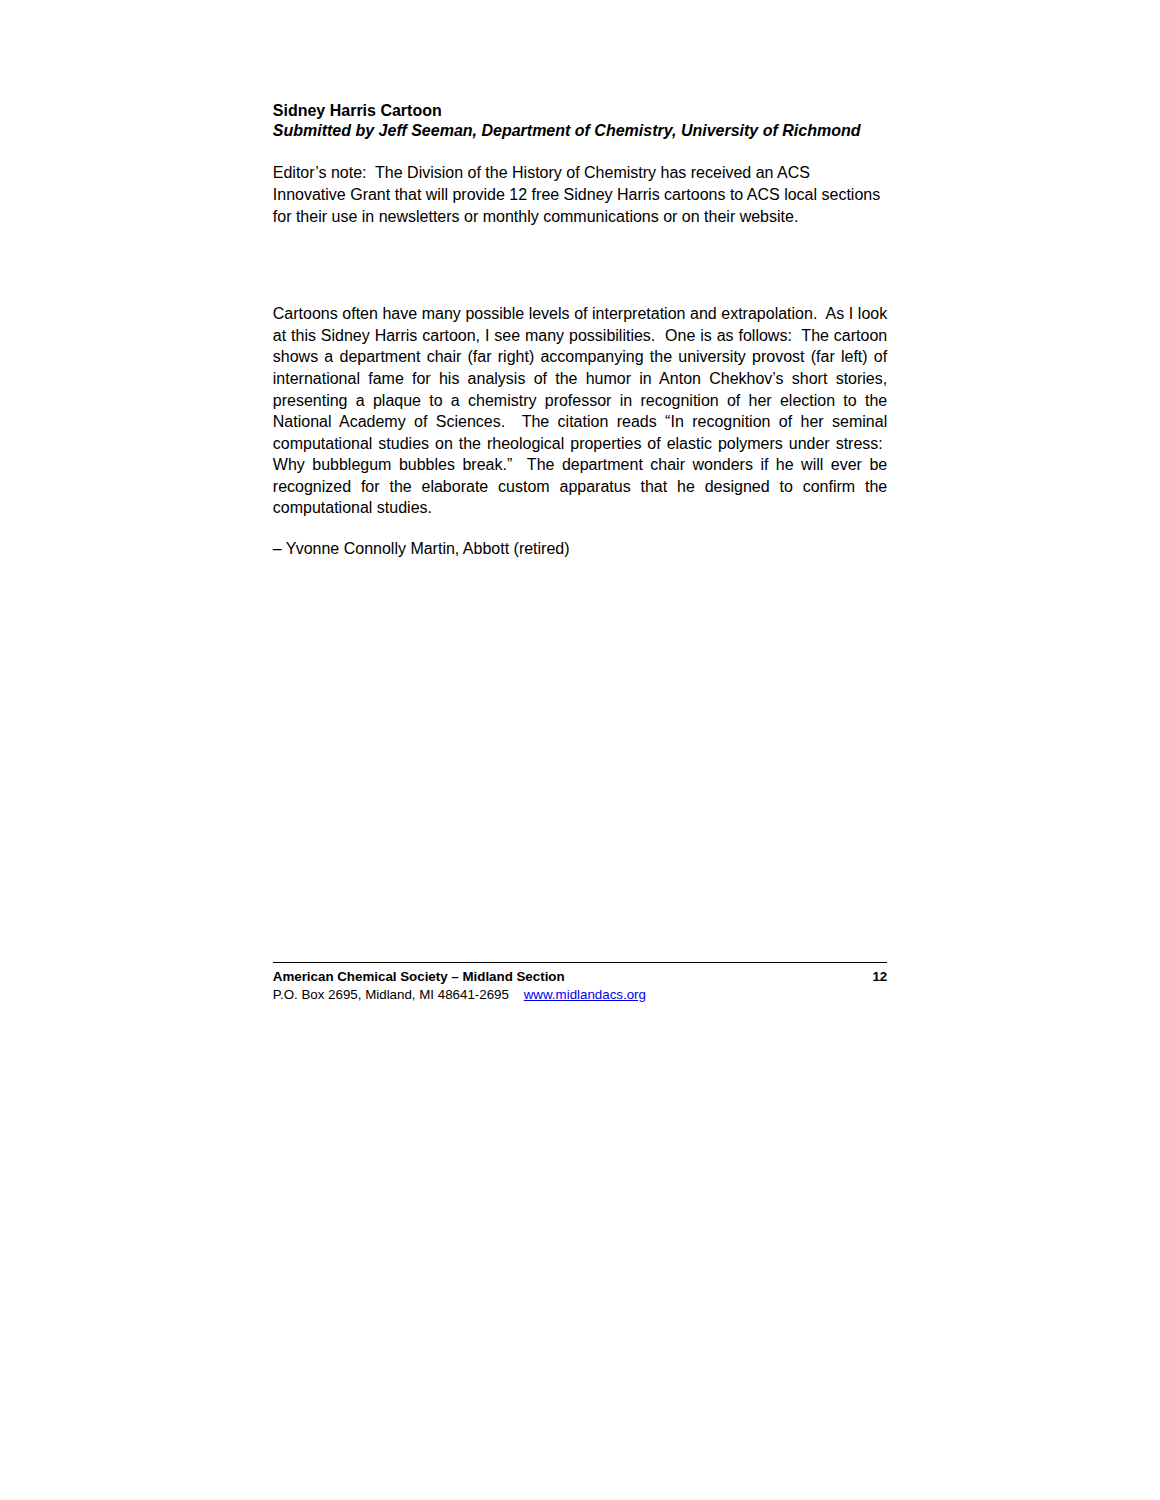Sidney Harris Cartoon
Submitted by Jeff Seeman, Department of Chemistry, University of Richmond
Editor’s note: The Division of the History of Chemistry has received an ACS Innovative Grant that will provide 12 free Sidney Harris cartoons to ACS local sections for their use in newsletters or monthly communications or on their website.
[Sidney Harris cartoon: Three figures at a chalkboard filled with equations. Caption: “Therefore, when it bursts, the bubble gum will not stick to your nose.”]
Cartoons often have many possible levels of interpretation and extrapolation. As I look at this Sidney Harris cartoon, I see many possibilities. One is as follows: The cartoon shows a department chair (far right) accompanying the university provost (far left) of international fame for his analysis of the humor in Anton Chekhov’s short stories, presenting a plaque to a chemistry professor in recognition of her election to the National Academy of Sciences. The citation reads “In recognition of her seminal computational studies on the rheological properties of elastic polymers under stress: Why bubblegum bubbles break.” The department chair wonders if he will ever be recognized for the elaborate custom apparatus that he designed to confirm the computational studies.
– Yvonne Connolly Martin, Abbott (retired)
American Chemical Society – Midland Section 12
P.O. Box 2695, Midland, MI 48641-2695 www.midlandacs.org